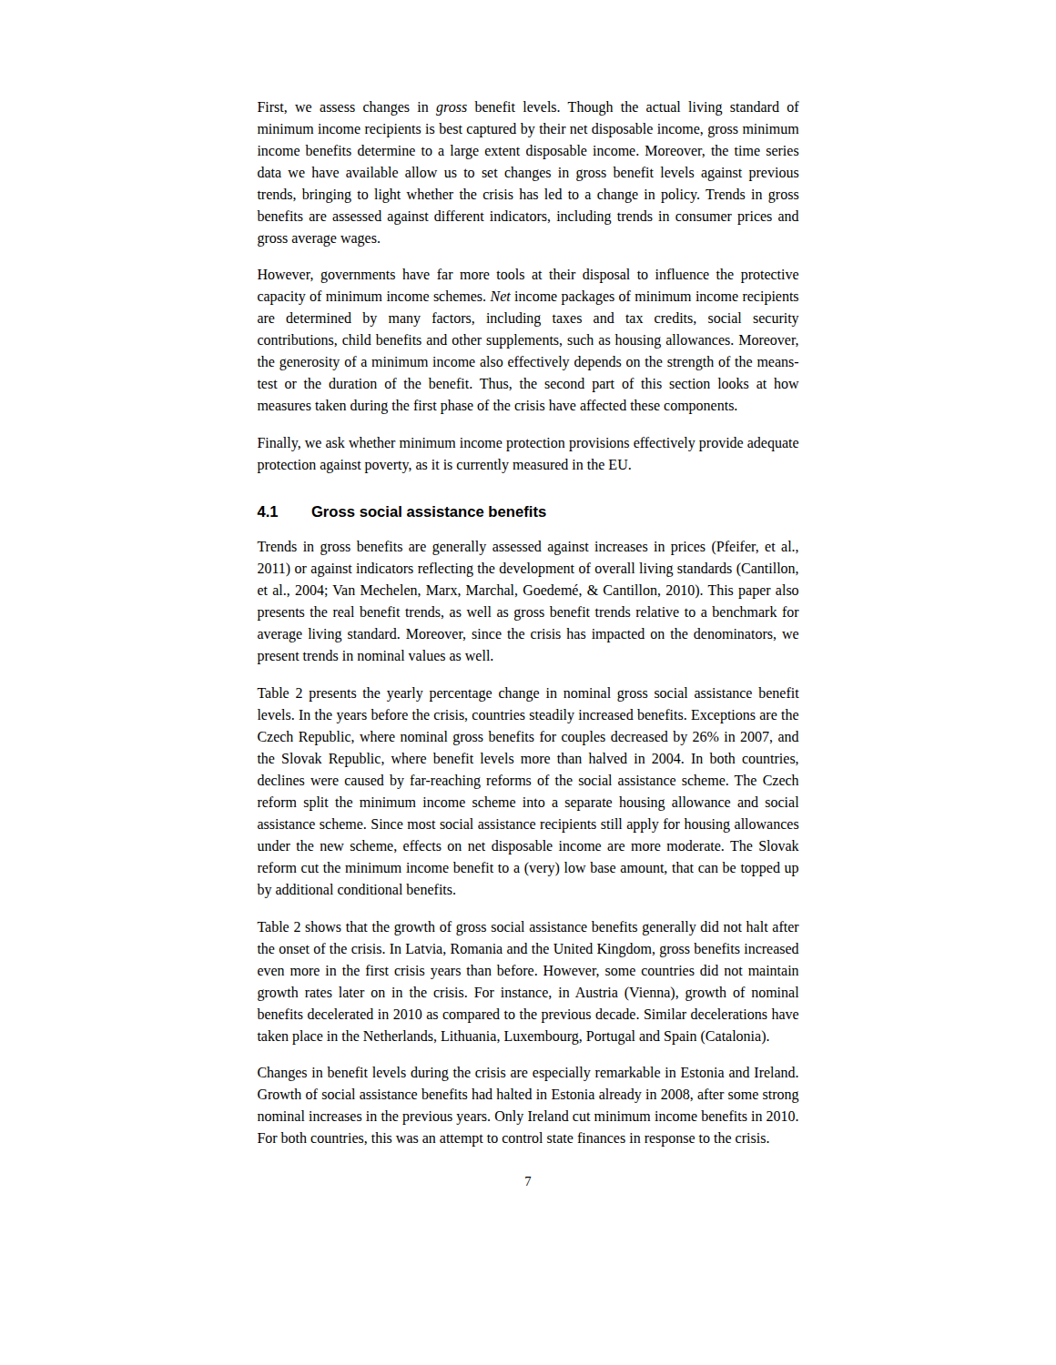First, we assess changes in gross benefit levels. Though the actual living standard of minimum income recipients is best captured by their net disposable income, gross minimum income benefits determine to a large extent disposable income. Moreover, the time series data we have available allow us to set changes in gross benefit levels against previous trends, bringing to light whether the crisis has led to a change in policy. Trends in gross benefits are assessed against different indicators, including trends in consumer prices and gross average wages.
However, governments have far more tools at their disposal to influence the protective capacity of minimum income schemes. Net income packages of minimum income recipients are determined by many factors, including taxes and tax credits, social security contributions, child benefits and other supplements, such as housing allowances. Moreover, the generosity of a minimum income also effectively depends on the strength of the means-test or the duration of the benefit. Thus, the second part of this section looks at how measures taken during the first phase of the crisis have affected these components.
Finally, we ask whether minimum income protection provisions effectively provide adequate protection against poverty, as it is currently measured in the EU.
4.1 Gross social assistance benefits
Trends in gross benefits are generally assessed against increases in prices (Pfeifer, et al., 2011) or against indicators reflecting the development of overall living standards (Cantillon, et al., 2004; Van Mechelen, Marx, Marchal, Goedemé, & Cantillon, 2010). This paper also presents the real benefit trends, as well as gross benefit trends relative to a benchmark for average living standard. Moreover, since the crisis has impacted on the denominators, we present trends in nominal values as well.
Table 2 presents the yearly percentage change in nominal gross social assistance benefit levels. In the years before the crisis, countries steadily increased benefits. Exceptions are the Czech Republic, where nominal gross benefits for couples decreased by 26% in 2007, and the Slovak Republic, where benefit levels more than halved in 2004. In both countries, declines were caused by far-reaching reforms of the social assistance scheme. The Czech reform split the minimum income scheme into a separate housing allowance and social assistance scheme. Since most social assistance recipients still apply for housing allowances under the new scheme, effects on net disposable income are more moderate. The Slovak reform cut the minimum income benefit to a (very) low base amount, that can be topped up by additional conditional benefits.
Table 2 shows that the growth of gross social assistance benefits generally did not halt after the onset of the crisis. In Latvia, Romania and the United Kingdom, gross benefits increased even more in the first crisis years than before. However, some countries did not maintain growth rates later on in the crisis. For instance, in Austria (Vienna), growth of nominal benefits decelerated in 2010 as compared to the previous decade. Similar decelerations have taken place in the Netherlands, Lithuania, Luxembourg, Portugal and Spain (Catalonia).
Changes in benefit levels during the crisis are especially remarkable in Estonia and Ireland. Growth of social assistance benefits had halted in Estonia already in 2008, after some strong nominal increases in the previous years. Only Ireland cut minimum income benefits in 2010. For both countries, this was an attempt to control state finances in response to the crisis.
7